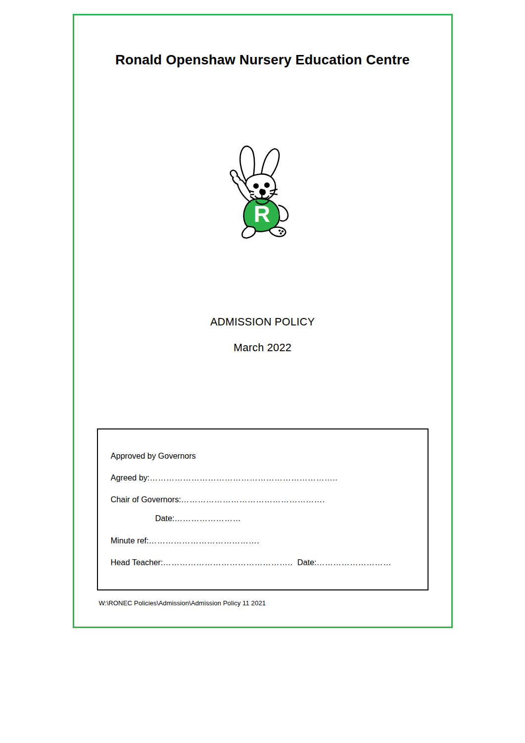Ronald Openshaw Nursery Education Centre
R
ADMISSION POLICY
March 2022
Approved by Governors
Agreed by:…………………………………………………………..
Chair of Governors:……………………………………………. Date:……………………
Minute ref:………………………………….
Head Teacher:……………………………………….. Date:………………………
W:\RONEC Policies\Admission\Admission Policy 11 2021